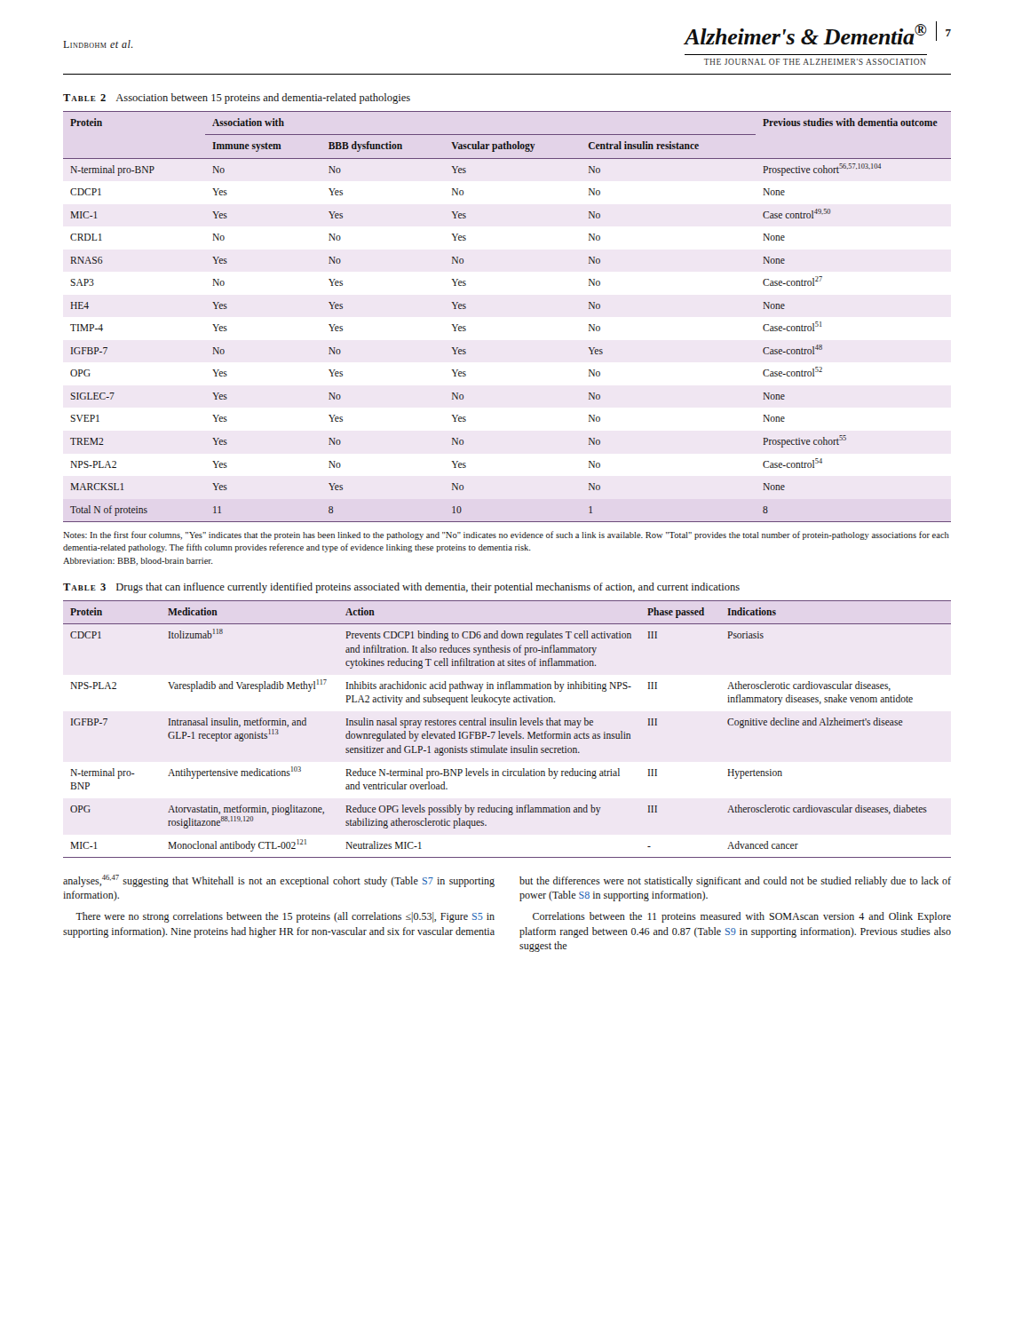Lindbohm et al.
Alzheimer's & Dementia®
The Journal of the Alzheimer's Association
7
Table 2 Association between 15 proteins and dementia-related pathologies
| Protein | Association with | Previous studies with dementia outcome |
| --- | --- | --- |
| Immune system | BBB dysfunction | Vascular pathology | Central insulin resistance |
| N-terminal pro-BNP | No | No | Yes | No | Prospective cohort 56,57,103,104 |
| CDCP1 | Yes | Yes | No | No | None |
| MIC-1 | Yes | Yes | Yes | No | Case control 49,50 |
| CRDL1 | No | No | Yes | No | None |
| RNAS6 | Yes | No | No | No | None |
| SAP3 | No | Yes | Yes | No | Case-control 27 |
| HE4 | Yes | Yes | Yes | No | None |
| TIMP-4 | Yes | Yes | Yes | No | Case-control 51 |
| IGFBP-7 | No | No | Yes | Yes | Case-control 48 |
| OPG | Yes | Yes | Yes | No | Case-control 52 |
| SIGLEC-7 | Yes | No | No | No | None |
| SVEP1 | Yes | Yes | Yes | No | None |
| TREM2 | Yes | No | No | No | Prospective cohort 55 |
| NPS-PLA2 | Yes | No | Yes | No | Case-control 54 |
| MARCKSL1 | Yes | Yes | No | No | None |
| Total N of proteins | 11 | 8 | 10 | 1 | 8 |
Notes: In the first four columns, "Yes" indicates that the protein has been linked to the pathology and "No" indicates no evidence of such a link is available. Row "Total" provides the total number of protein-pathology associations for each dementia-related pathology. The fifth column provides reference and type of evidence linking these proteins to dementia risk.
Abbreviation: BBB, blood-brain barrier.
Table 3 Drugs that can influence currently identified proteins associated with dementia, their potential mechanisms of action, and current indications
| Protein | Medication | Action | Phase passed | Indications |
| --- | --- | --- | --- | --- |
| CDCP1 | Itolizumab 118 | Prevents CDCP1 binding to CD6 and down regulates T cell activation and infiltration. It also reduces synthesis of pro-inflammatory cytokines reducing T cell infiltration at sites of inflammation. | III | Psoriasis |
| NPS-PLA2 | Varespladib and Varespladib Methyl 117 | Inhibits arachidonic acid pathway in inflammation by inhibiting NPS-PLA2 activity and subsequent leukocyte activation. | III | Atherosclerotic cardiovascular diseases, inflammatory diseases, snake venom antidote |
| IGFBP-7 | Intranasal insulin, metformin, and GLP-1 receptor agonists 113 | Insulin nasal spray restores central insulin levels that may be downregulated by elevated IGFBP-7 levels. Metformin acts as insulin sensitizer and GLP-1 agonists stimulate insulin secretion. | III | Cognitive decline and Alzheimert's disease |
| N-terminal pro-BNP | Antihypertensive medications 103 | Reduce N-terminal pro-BNP levels in circulation by reducing atrial and ventricular overload. | III | Hypertension |
| OPG | Atorvastatin, metformin, pioglitazone, rosiglitazone 88,119,120 | Reduce OPG levels possibly by reducing inflammation and by stabilizing atherosclerotic plaques. | III | Atherosclerotic cardiovascular diseases, diabetes |
| MIC-1 | Monoclonal antibody CTL-002 121 | Neutralizes MIC-1 | - | Advanced cancer |
analyses,46,47 suggesting that Whitehall is not an exceptional cohort study (Table S7 in supporting information).
There were no strong correlations between the 15 proteins (all correlations ≤|0.53|, Figure S5 in supporting information). Nine proteins had higher HR for non-vascular and six for vascular dementia but the differences were not statistically significant and could not be studied reliably due to lack of power (Table S8 in supporting information).
Correlations between the 11 proteins measured with SOMAscan version 4 and Olink Explore platform ranged between 0.46 and 0.87 (Table S9 in supporting information). Previous studies also suggest the